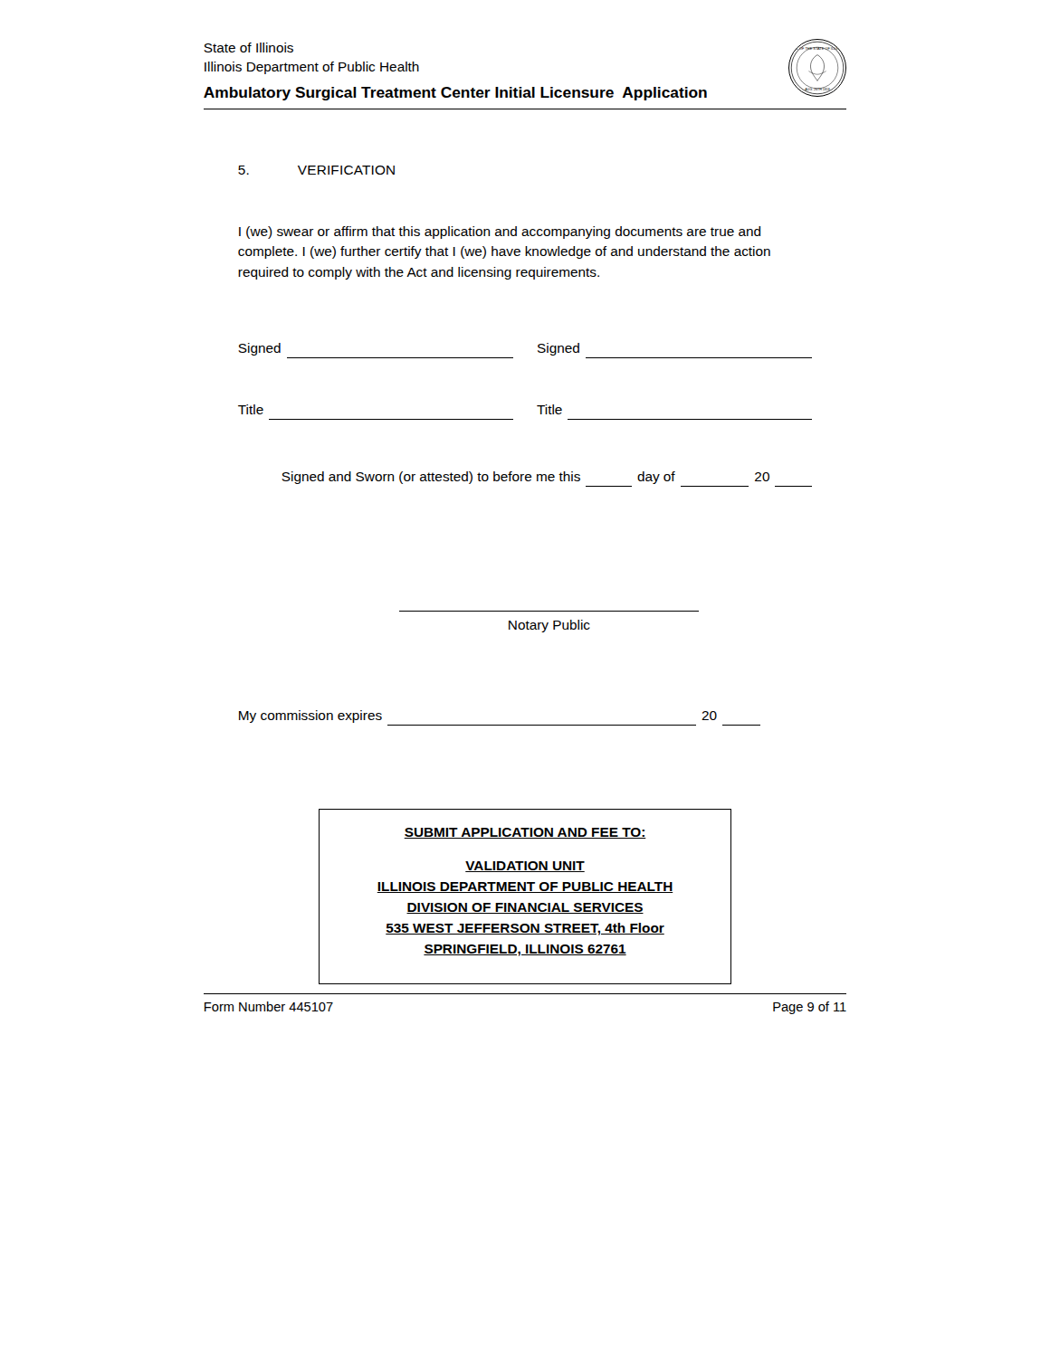State of Illinois
Illinois Department of Public Health
Ambulatory Surgical Treatment Center Initial Licensure Application
SEAL OF THE STATE OF ILLINOIS AUG. 26TH 1818
5. VERIFICATION
I (we) swear or affirm that this application and accompanying documents are true and complete. I (we) further certify that I (we) have knowledge of and understand the action required to comply with the Act and licensing requirements.
Signed
Signed
Title
Title
Signed and Sworn (or attested) to before me this day of 20
Notary Public
My commission expires 20
SUBMIT APPLICATION AND FEE TO:
VALIDATION UNIT
ILLINOIS DEPARTMENT OF PUBLIC HEALTH
DIVISION OF FINANCIAL SERVICES
535 WEST JEFFERSON STREET, 4th Floor
SPRINGFIELD, ILLINOIS 62761
Form Number 445107
Page 9 of 11